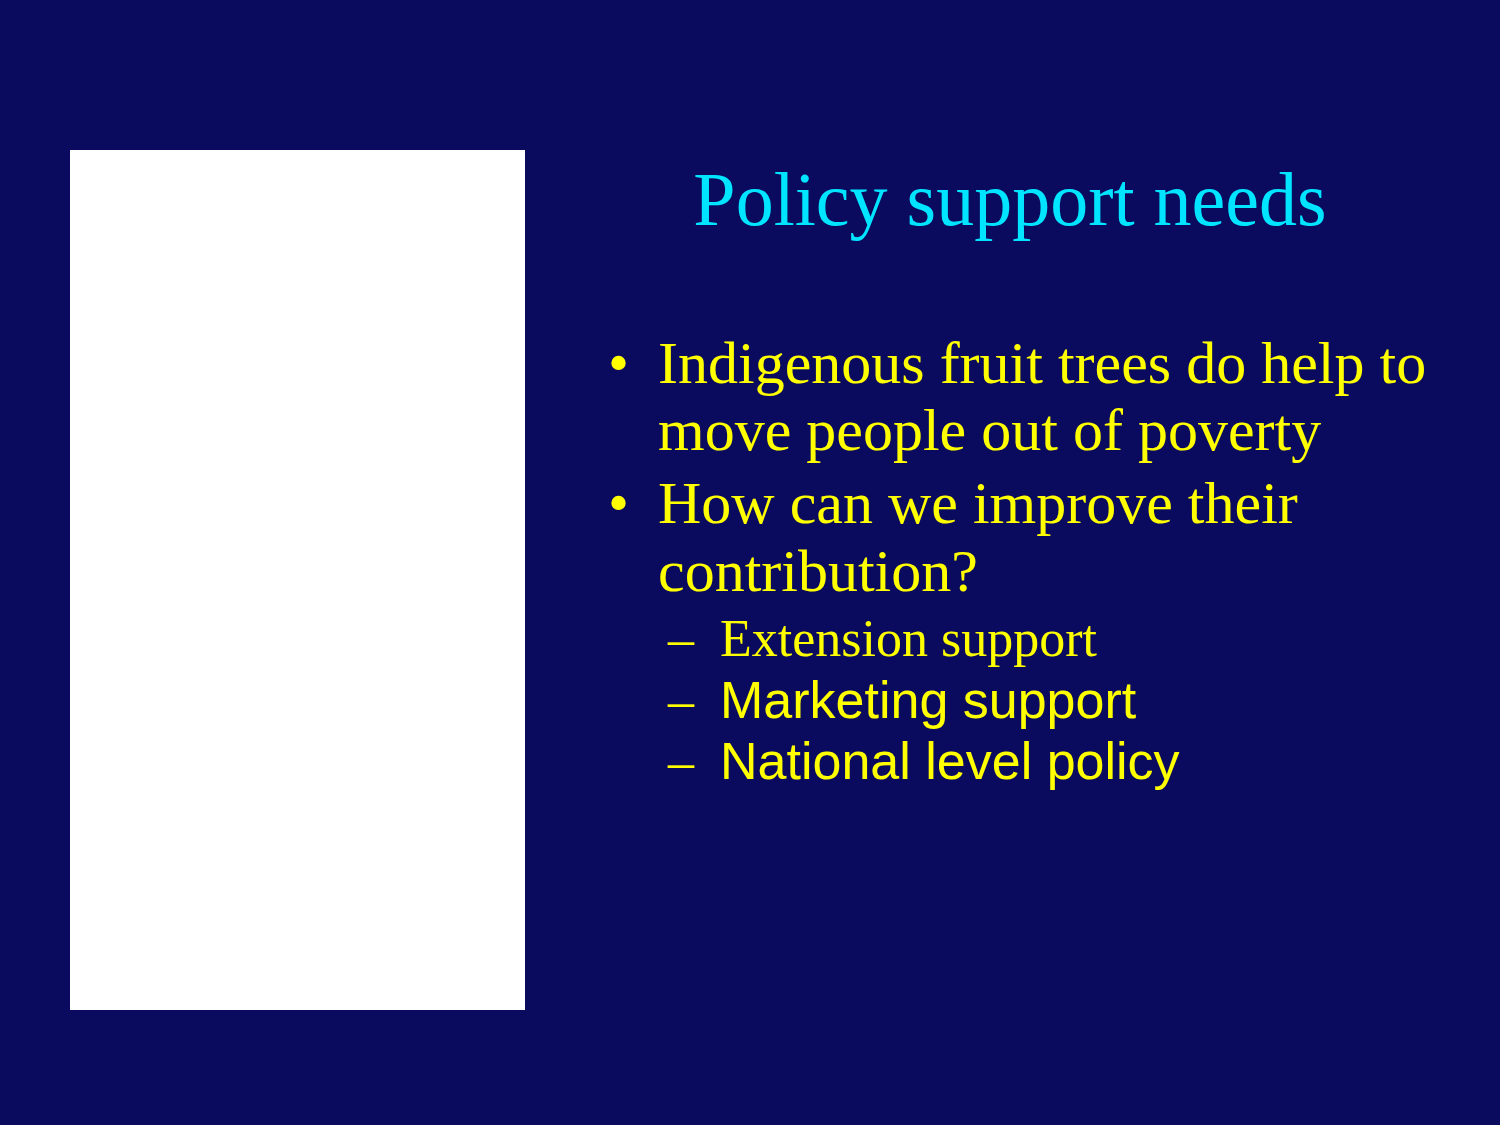Policy support needs
•Indigenous fruit trees do help to move people out of poverty
•How can we improve their contribution?
–Extension support
–Marketing support
–National level policy